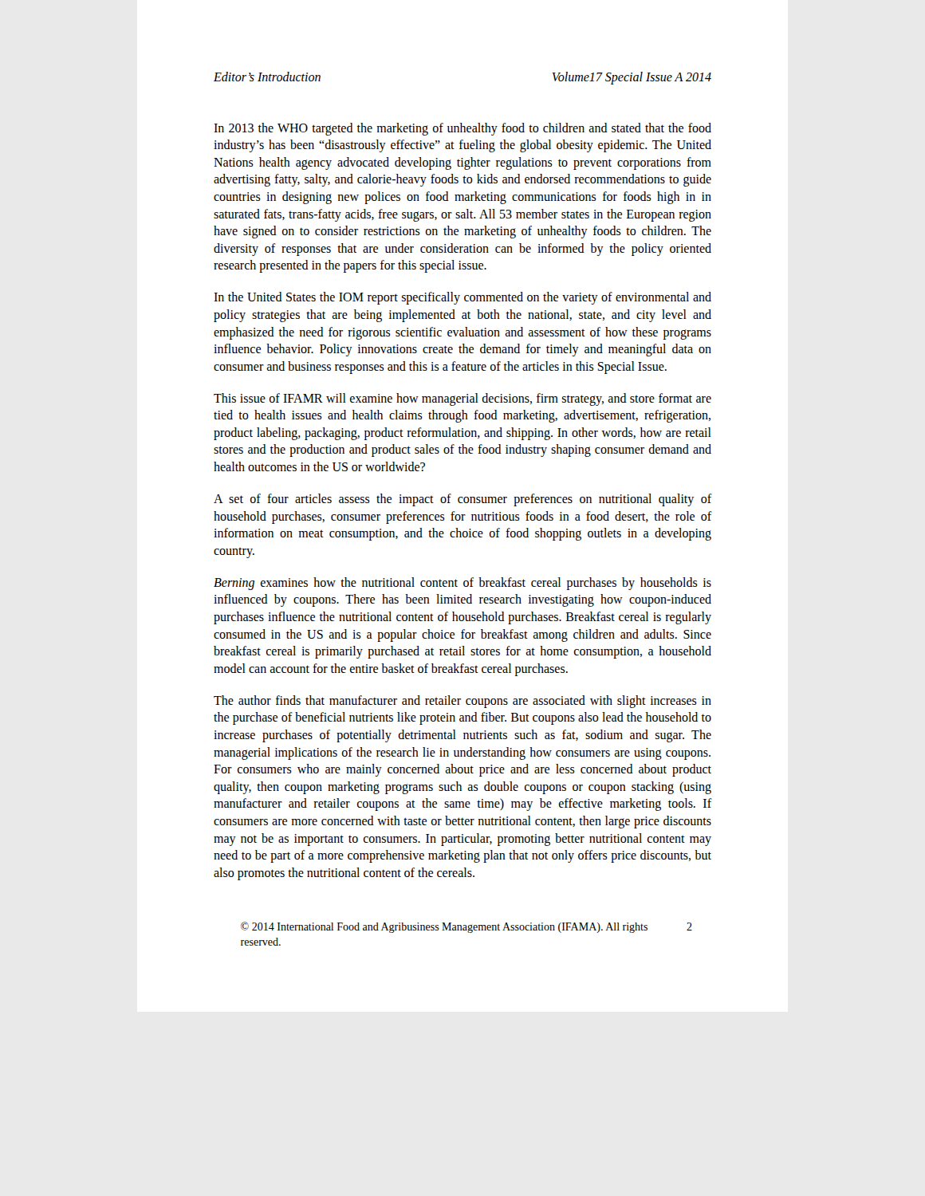Editor’s Introduction
Volume17 Special Issue A 2014
In 2013 the WHO targeted the marketing of unhealthy food to children and stated that the food industry’s has been “disastrously effective” at fueling the global obesity epidemic. The United Nations health agency advocated developing tighter regulations to prevent corporations from advertising fatty, salty, and calorie-heavy foods to kids and endorsed recommendations to guide countries in designing new polices on food marketing communications for foods high in in saturated fats, trans-fatty acids, free sugars, or salt. All 53 member states in the European region have signed on to consider restrictions on the marketing of unhealthy foods to children. The diversity of responses that are under consideration can be informed by the policy oriented research presented in the papers for this special issue.
In the United States the IOM report specifically commented on the variety of environmental and policy strategies that are being implemented at both the national, state, and city level and emphasized the need for rigorous scientific evaluation and assessment of how these programs influence behavior. Policy innovations create the demand for timely and meaningful data on consumer and business responses and this is a feature of the articles in this Special Issue.
This issue of IFAMR will examine how managerial decisions, firm strategy, and store format are tied to health issues and health claims through food marketing, advertisement, refrigeration, product labeling, packaging, product reformulation, and shipping. In other words, how are retail stores and the production and product sales of the food industry shaping consumer demand and health outcomes in the US or worldwide?
A set of four articles assess the impact of consumer preferences on nutritional quality of household purchases, consumer preferences for nutritious foods in a food desert, the role of information on meat consumption, and the choice of food shopping outlets in a developing country.
Berning examines how the nutritional content of breakfast cereal purchases by households is influenced by coupons. There has been limited research investigating how coupon-induced purchases influence the nutritional content of household purchases. Breakfast cereal is regularly consumed in the US and is a popular choice for breakfast among children and adults. Since breakfast cereal is primarily purchased at retail stores for at home consumption, a household model can account for the entire basket of breakfast cereal purchases.
The author finds that manufacturer and retailer coupons are associated with slight increases in the purchase of beneficial nutrients like protein and fiber. But coupons also lead the household to increase purchases of potentially detrimental nutrients such as fat, sodium and sugar. The managerial implications of the research lie in understanding how consumers are using coupons. For consumers who are mainly concerned about price and are less concerned about product quality, then coupon marketing programs such as double coupons or coupon stacking (using manufacturer and retailer coupons at the same time) may be effective marketing tools. If consumers are more concerned with taste or better nutritional content, then large price discounts may not be as important to consumers. In particular, promoting better nutritional content may need to be part of a more comprehensive marketing plan that not only offers price discounts, but also promotes the nutritional content of the cereals.
© 2014 International Food and Agribusiness Management Association (IFAMA). All rights reserved.
2